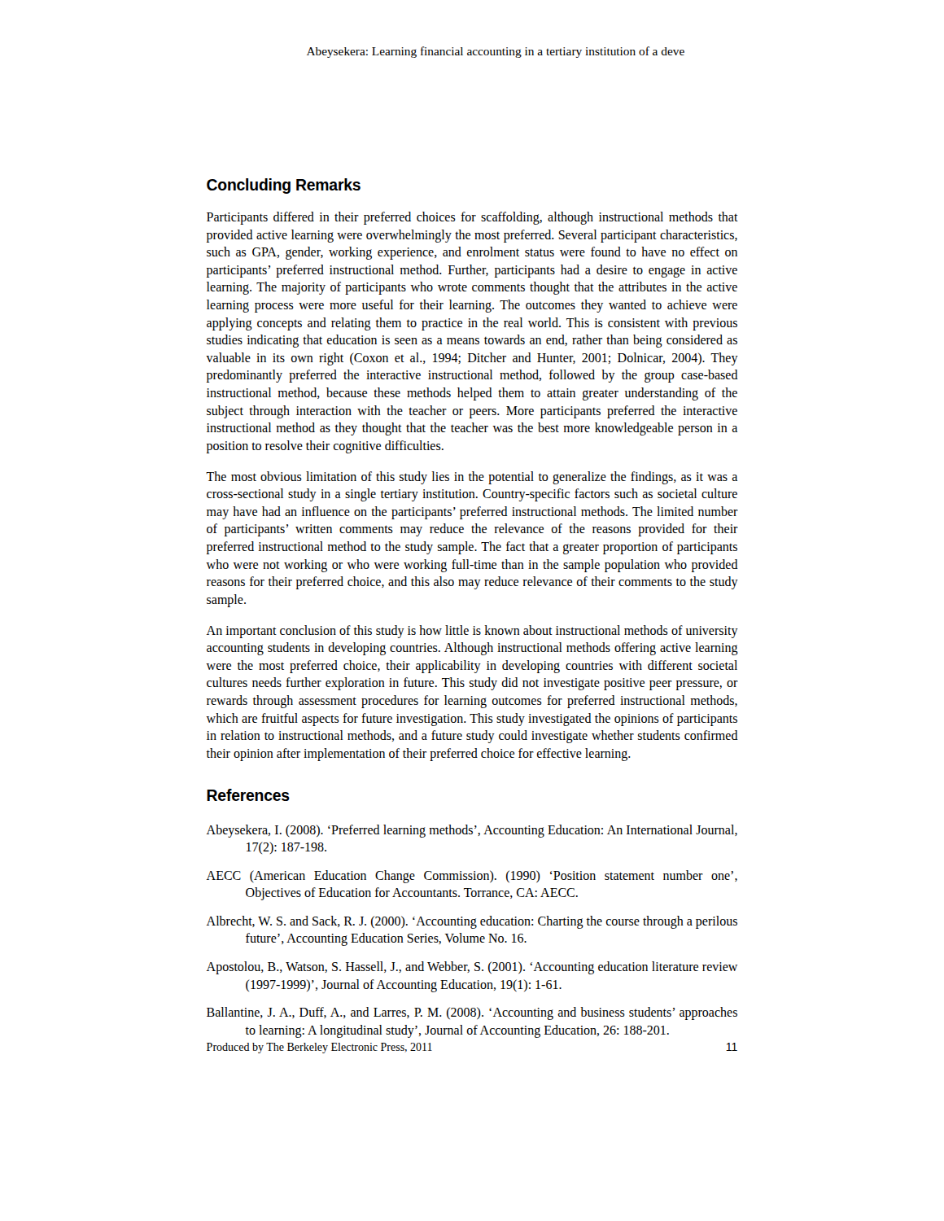Abeysekera: Learning financial accounting in a tertiary institution of a deve
Concluding Remarks
Participants differed in their preferred choices for scaffolding, although instructional methods that provided active learning were overwhelmingly the most preferred. Several participant characteristics, such as GPA, gender, working experience, and enrolment status were found to have no effect on participants’ preferred instructional method. Further, participants had a desire to engage in active learning. The majority of participants who wrote comments thought that the attributes in the active learning process were more useful for their learning. The outcomes they wanted to achieve were applying concepts and relating them to practice in the real world. This is consistent with previous studies indicating that education is seen as a means towards an end, rather than being considered as valuable in its own right (Coxon et al., 1994; Ditcher and Hunter, 2001; Dolnicar, 2004). They predominantly preferred the interactive instructional method, followed by the group case-based instructional method, because these methods helped them to attain greater understanding of the subject through interaction with the teacher or peers. More participants preferred the interactive instructional method as they thought that the teacher was the best more knowledgeable person in a position to resolve their cognitive difficulties.
The most obvious limitation of this study lies in the potential to generalize the findings, as it was a cross-sectional study in a single tertiary institution. Country-specific factors such as societal culture may have had an influence on the participants’ preferred instructional methods. The limited number of participants’ written comments may reduce the relevance of the reasons provided for their preferred instructional method to the study sample. The fact that a greater proportion of participants who were not working or who were working full-time than in the sample population who provided reasons for their preferred choice, and this also may reduce relevance of their comments to the study sample.
An important conclusion of this study is how little is known about instructional methods of university accounting students in developing countries. Although instructional methods offering active learning were the most preferred choice, their applicability in developing countries with different societal cultures needs further exploration in future. This study did not investigate positive peer pressure, or rewards through assessment procedures for learning outcomes for preferred instructional methods, which are fruitful aspects for future investigation. This study investigated the opinions of participants in relation to instructional methods, and a future study could investigate whether students confirmed their opinion after implementation of their preferred choice for effective learning.
References
Abeysekera, I. (2008). ‘Preferred learning methods’, Accounting Education: An International Journal, 17(2): 187-198.
AECC (American Education Change Commission). (1990) ‘Position statement number one’, Objectives of Education for Accountants. Torrance, CA: AECC.
Albrecht, W. S. and Sack, R. J. (2000). ‘Accounting education: Charting the course through a perilous future’, Accounting Education Series, Volume No. 16.
Apostolou, B., Watson, S. Hassell, J., and Webber, S. (2001). ‘Accounting education literature review (1997-1999)’, Journal of Accounting Education, 19(1): 1-61.
Ballantine, J. A., Duff, A., and Larres, P. M. (2008). ‘Accounting and business students’ approaches to learning: A longitudinal study’, Journal of Accounting Education, 26: 188-201.
Produced by The Berkeley Electronic Press, 2011
11